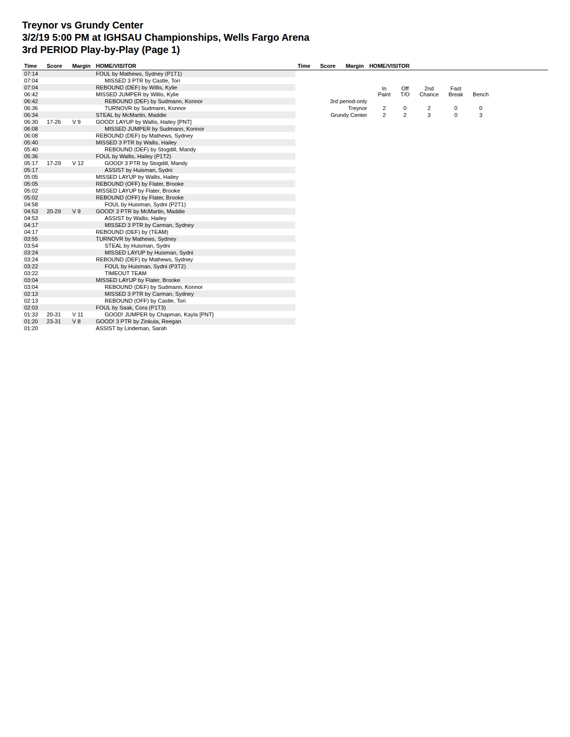Treynor vs Grundy Center
3/2/19 5:00 PM at IGHSAU Championships, Wells Fargo Arena
3rd PERIOD Play-by-Play (Page 1)
| / Time / Score / Margin / HOME/VISITOR / / --- / --- / --- / --- / / 07:14 / / / FOUL by Mathews, Sydney (P1T1) / / 07:04 / / / MISSED 3 PTR by Castle, Tori / / 07:04 / / / REBOUND (DEF) by Willis, Kylie / / 06:42 / / / MISSED JUMPER by Willis, Kylie / / 06:42 / / / REBOUND (DEF) by Sudmann, Konnor / / 06:36 / / / TURNOVR by Sudmann, Konnor / / 06:34 / / / STEAL by McMartin, Maddie / / 06:30 / 17-26 / V 9 / GOOD! LAYUP by Wallis, Hailey [PNT] / / 06:08 / / / MISSED JUMPER by Sudmann, Konnor / / 06:08 / / / REBOUND (DEF) by Mathews, Sydney / / 05:40 / / / MISSED 3 PTR by Wallis, Hailey / / 05:40 / / / REBOUND (DEF) by Stogdill, Mandy / / 05:36 / / / FOUL by Wallis, Hailey (P1T2) / / 05:17 / 17-29 / V 12 / GOOD! 3 PTR by Stogdill, Mandy / / 05:17 / / / ASSIST by Huisman, Sydni / / 05:05 / / / MISSED LAYUP by Wallis, Hailey / / 05:05 / / / REBOUND (OFF) by Flater, Brooke / / 05:02 / / / MISSED LAYUP by Flater, Brooke / / 05:02 / / / REBOUND (OFF) by Flater, Brooke / / 04:58 / / / FOUL by Huisman, Sydni (P2T1) / / 04:53 / 20-29 / V 9 / GOOD! 3 PTR by McMartin, Maddie / / 04:53 / / / ASSIST by Wallis, Hailey / / 04:17 / / / MISSED 3 PTR by Carman, Sydney / / 04:17 / / / REBOUND (DEF) by (TEAM) / / 03:55 / / / TURNOVR by Mathews, Sydney / / 03:54 / / / STEAL by Huisman, Sydni / / 03:24 / / / MISSED LAYUP by Huisman, Sydni / / 03:24 / / / REBOUND (DEF) by Mathews, Sydney / / 03:22 / / / FOUL by Huisman, Sydni (P3T2) / / 03:22 / / / TIMEOUT TEAM / / 03:04 / / / MISSED LAYUP by Flater, Brooke / / 03:04 / / / REBOUND (DEF) by Sudmann, Konnor / / 02:13 / / / MISSED 3 PTR by Carman, Sydney / / 02:13 / / / REBOUND (OFF) by Castle, Tori / / 02:03 / / / FOUL by Saak, Cora (P1T3) / / 01:33 / 20-31 / V 11 / GOOD! JUMPER by Chapman, Kayla [PNT] / / 01:20 / 23-31 / V 8 / GOOD! 3 PTR by Zinkula, Reegan / / 01:20 / / / ASSIST by Lindeman, Sarah / | / Time / Score / Margin / HOME/VISITOR / / --- / --- / --- / --- / / / In Paint / Off T/O / 2nd Chance / Fast Break / Bench / / --- / --- / --- / --- / --- / --- / / 3rd period-only / / / / / / / Treynor / 2 / 0 / 2 / 0 / 0 / / Grundy Center / 2 / 2 / 3 / 0 / 3 / |